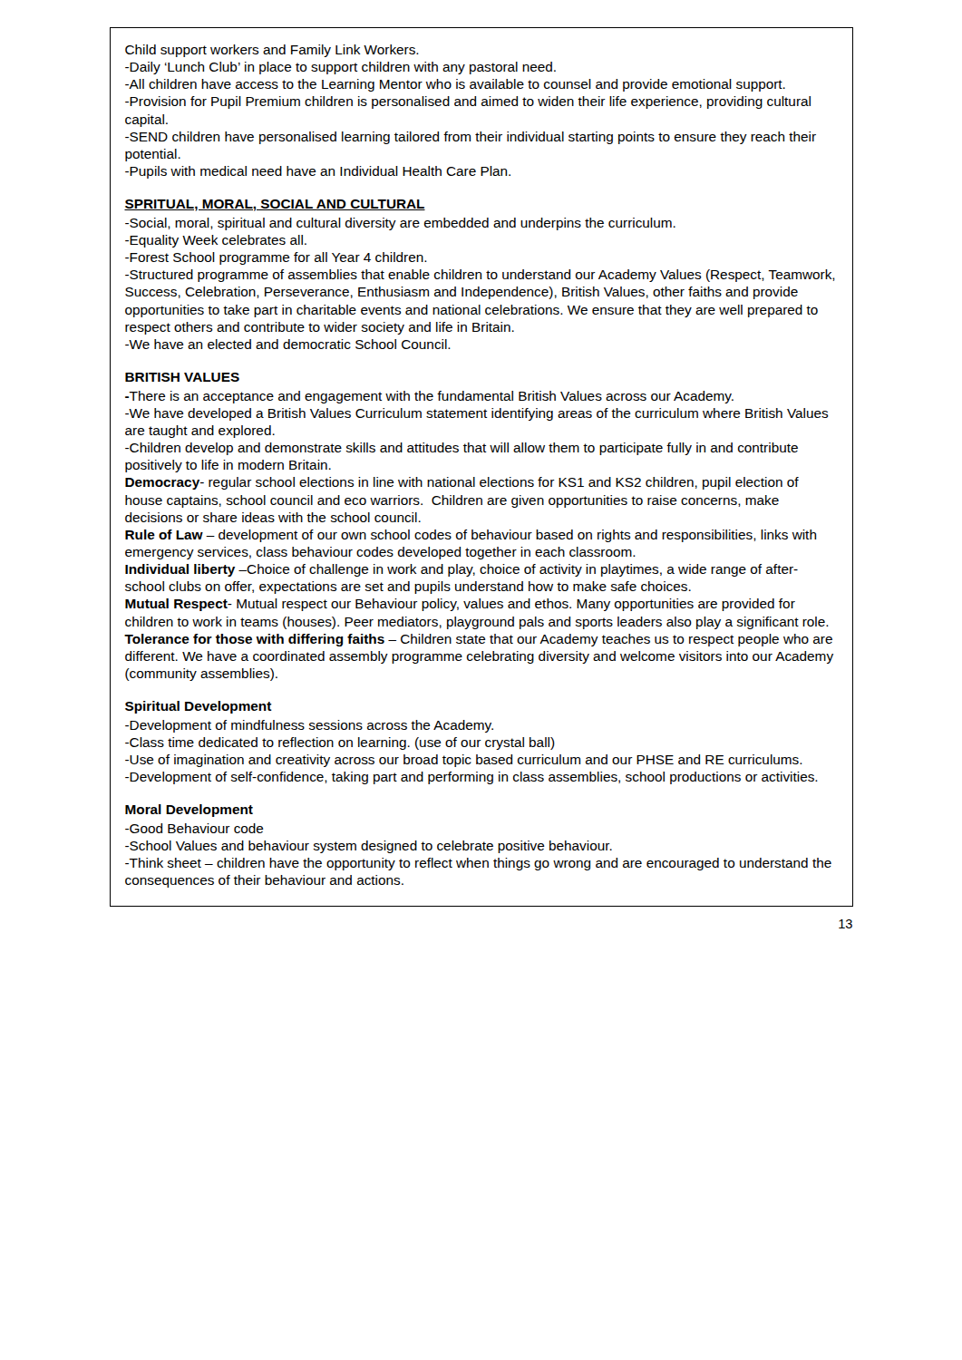Child support workers and Family Link Workers.
-Daily ‘Lunch Club’ in place to support children with any pastoral need.
-All children have access to the Learning Mentor who is available to counsel and provide emotional support.
-Provision for Pupil Premium children is personalised and aimed to widen their life experience, providing cultural capital.
-SEND children have personalised learning tailored from their individual starting points to ensure they reach their potential.
-Pupils with medical need have an Individual Health Care Plan.
SPRITUAL, MORAL, SOCIAL AND CULTURAL
-Social, moral, spiritual and cultural diversity are embedded and underpins the curriculum.
-Equality Week celebrates all.
-Forest School programme for all Year 4 children.
-Structured programme of assemblies that enable children to understand our Academy Values (Respect, Teamwork, Success, Celebration, Perseverance, Enthusiasm and Independence), British Values, other faiths and provide opportunities to take part in charitable events and national celebrations. We ensure that they are well prepared to respect others and contribute to wider society and life in Britain.
-We have an elected and democratic School Council.
BRITISH VALUES
-There is an acceptance and engagement with the fundamental British Values across our Academy.
-We have developed a British Values Curriculum statement identifying areas of the curriculum where British Values are taught and explored.
-Children develop and demonstrate skills and attitudes that will allow them to participate fully in and contribute positively to life in modern Britain.
Democracy- regular school elections in line with national elections for KS1 and KS2 children, pupil election of house captains, school council and eco warriors. Children are given opportunities to raise concerns, make decisions or share ideas with the school council.
Rule of Law – development of our own school codes of behaviour based on rights and responsibilities, links with emergency services, class behaviour codes developed together in each classroom.
Individual liberty –Choice of challenge in work and play, choice of activity in playtimes, a wide range of after-school clubs on offer, expectations are set and pupils understand how to make safe choices.
Mutual Respect- Mutual respect our Behaviour policy, values and ethos. Many opportunities are provided for children to work in teams (houses). Peer mediators, playground pals and sports leaders also play a significant role.
Tolerance for those with differing faiths – Children state that our Academy teaches us to respect people who are different. We have a coordinated assembly programme celebrating diversity and welcome visitors into our Academy (community assemblies).
Spiritual Development
-Development of mindfulness sessions across the Academy.
-Class time dedicated to reflection on learning. (use of our crystal ball)
-Use of imagination and creativity across our broad topic based curriculum and our PHSE and RE curriculums.
-Development of self-confidence, taking part and performing in class assemblies, school productions or activities.
Moral Development
-Good Behaviour code
-School Values and behaviour system designed to celebrate positive behaviour.
-Think sheet – children have the opportunity to reflect when things go wrong and are encouraged to understand the consequences of their behaviour and actions.
13